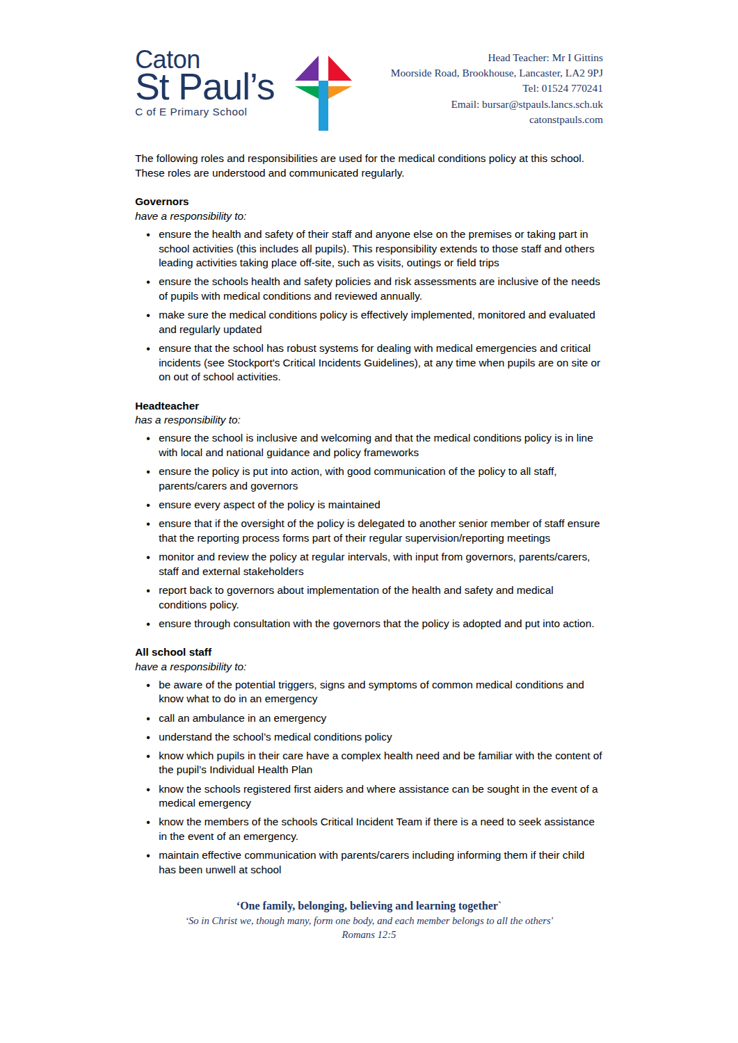Caton
St Paul’s
C of E Primary School
Head Teacher: Mr I Gittins
Moorside Road, Brookhouse, Lancaster, LA2 9PJ
Tel: 01524 770241
Email: bursar@stpauls.lancs.sch.uk
catonstpauls.com
The following roles and responsibilities are used for the medical conditions policy at this school. These roles are understood and communicated regularly.
Governors
have a responsibility to:
ensure the health and safety of their staff and anyone else on the premises or taking part in school activities (this includes all pupils). This responsibility extends to those staff and others leading activities taking place off-site, such as visits, outings or field trips
ensure the schools health and safety policies and risk assessments are inclusive of the needs of pupils with medical conditions and reviewed annually.
make sure the medical conditions policy is effectively implemented, monitored and evaluated and regularly updated
ensure that the school has robust systems for dealing with medical emergencies and critical incidents (see Stockport's Critical Incidents Guidelines), at any time when pupils are on site or on out of school activities.
Headteacher
has a responsibility to:
ensure the school is inclusive and welcoming and that the medical conditions policy is in line with local and national guidance and policy frameworks
ensure the policy is put into action, with good communication of the policy to all staff, parents/carers and governors
ensure every aspect of the policy is maintained
ensure that if the oversight of the policy is delegated to another senior member of staff ensure that the reporting process forms part of their regular supervision/reporting meetings
monitor and review the policy at regular intervals, with input from governors, parents/carers, staff and external stakeholders
report back to governors about implementation of the health and safety and medical conditions policy.
ensure through consultation with the governors that the policy is adopted and put into action.
All school staff
have a responsibility to:
be aware of the potential triggers, signs and symptoms of common medical conditions and know what to do in an emergency
call an ambulance in an emergency
understand the school’s medical conditions policy
know which pupils in their care have a complex health need and be familiar with the content of the pupil’s Individual Health Plan
know the schools registered first aiders and where assistance can be sought in the event of a medical emergency
know the members of the schools Critical Incident Team if there is a need to seek assistance in the event of an emergency.
maintain effective communication with parents/carers including informing them if their child has been unwell at school
‘One family, belonging, believing and learning together`
‘So in Christ we, though many, form one body, and each member belongs to all the others'
Romans 12:5